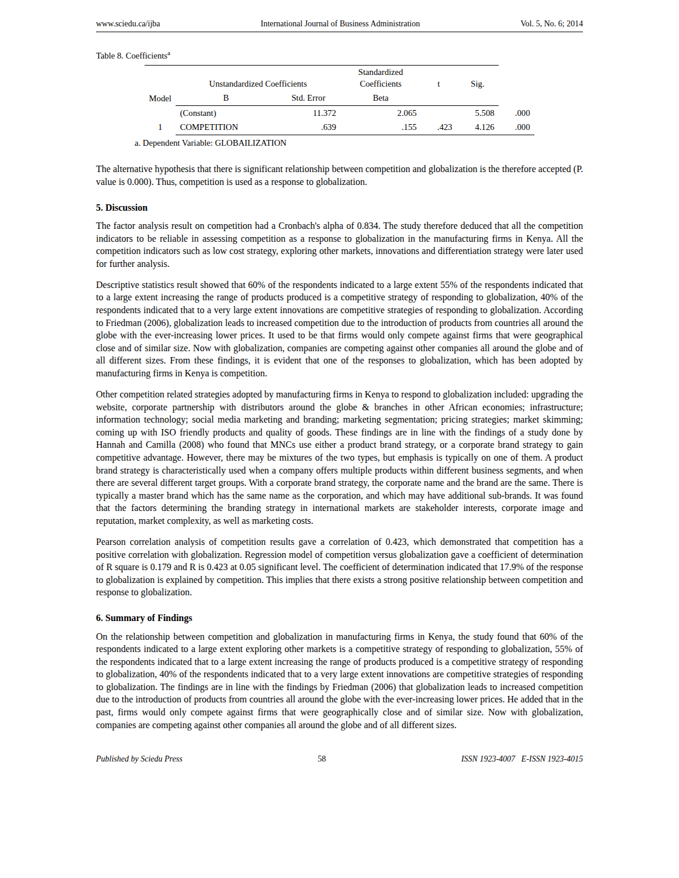www.sciedu.ca/ijba
International Journal of Business Administration
Vol. 5, No. 6; 2014
Table 8. Coefficientsa
| Model | Unstandardized Coefficients | Standardized Coefficients | t | Sig. |
| --- | --- | --- | --- | --- |
| B | Std. Error | Beta | | |
| 1 | (Constant) | 11.372 | 2.065 | | 5.508 | .000 |
| COMPETITION | .639 | .155 | .423 | 4.126 | .000 |
a. Dependent Variable: GLOBAILIZATION
The alternative hypothesis that there is significant relationship between competition and globalization is the therefore accepted (P. value is 0.000). Thus, competition is used as a response to globalization.
5. Discussion
The factor analysis result on competition had a Cronbach's alpha of 0.834. The study therefore deduced that all the competition indicators to be reliable in assessing competition as a response to globalization in the manufacturing firms in Kenya. All the competition indicators such as low cost strategy, exploring other markets, innovations and differentiation strategy were later used for further analysis.
Descriptive statistics result showed that 60% of the respondents indicated to a large extent 55% of the respondents indicated that to a large extent increasing the range of products produced is a competitive strategy of responding to globalization, 40% of the respondents indicated that to a very large extent innovations are competitive strategies of responding to globalization. According to Friedman (2006), globalization leads to increased competition due to the introduction of products from countries all around the globe with the ever-increasing lower prices. It used to be that firms would only compete against firms that were geographical close and of similar size. Now with globalization, companies are competing against other companies all around the globe and of all different sizes. From these findings, it is evident that one of the responses to globalization, which has been adopted by manufacturing firms in Kenya is competition.
Other competition related strategies adopted by manufacturing firms in Kenya to respond to globalization included: upgrading the website, corporate partnership with distributors around the globe & branches in other African economies; infrastructure; information technology; social media marketing and branding; marketing segmentation; pricing strategies; market skimming; coming up with ISO friendly products and quality of goods. These findings are in line with the findings of a study done by Hannah and Camilla (2008) who found that MNCs use either a product brand strategy, or a corporate brand strategy to gain competitive advantage. However, there may be mixtures of the two types, but emphasis is typically on one of them. A product brand strategy is characteristically used when a company offers multiple products within different business segments, and when there are several different target groups. With a corporate brand strategy, the corporate name and the brand are the same. There is typically a master brand which has the same name as the corporation, and which may have additional sub-brands. It was found that the factors determining the branding strategy in international markets are stakeholder interests, corporate image and reputation, market complexity, as well as marketing costs.
Pearson correlation analysis of competition results gave a correlation of 0.423, which demonstrated that competition has a positive correlation with globalization. Regression model of competition versus globalization gave a coefficient of determination of R square is 0.179 and R is 0.423 at 0.05 significant level. The coefficient of determination indicated that 17.9% of the response to globalization is explained by competition. This implies that there exists a strong positive relationship between competition and response to globalization.
6. Summary of Findings
On the relationship between competition and globalization in manufacturing firms in Kenya, the study found that 60% of the respondents indicated to a large extent exploring other markets is a competitive strategy of responding to globalization, 55% of the respondents indicated that to a large extent increasing the range of products produced is a competitive strategy of responding to globalization, 40% of the respondents indicated that to a very large extent innovations are competitive strategies of responding to globalization. The findings are in line with the findings by Friedman (2006) that globalization leads to increased competition due to the introduction of products from countries all around the globe with the ever-increasing lower prices. He added that in the past, firms would only compete against firms that were geographically close and of similar size. Now with globalization, companies are competing against other companies all around the globe and of all different sizes.
Published by Sciedu Press
58
ISSN 1923-4007 E-ISSN 1923-4015